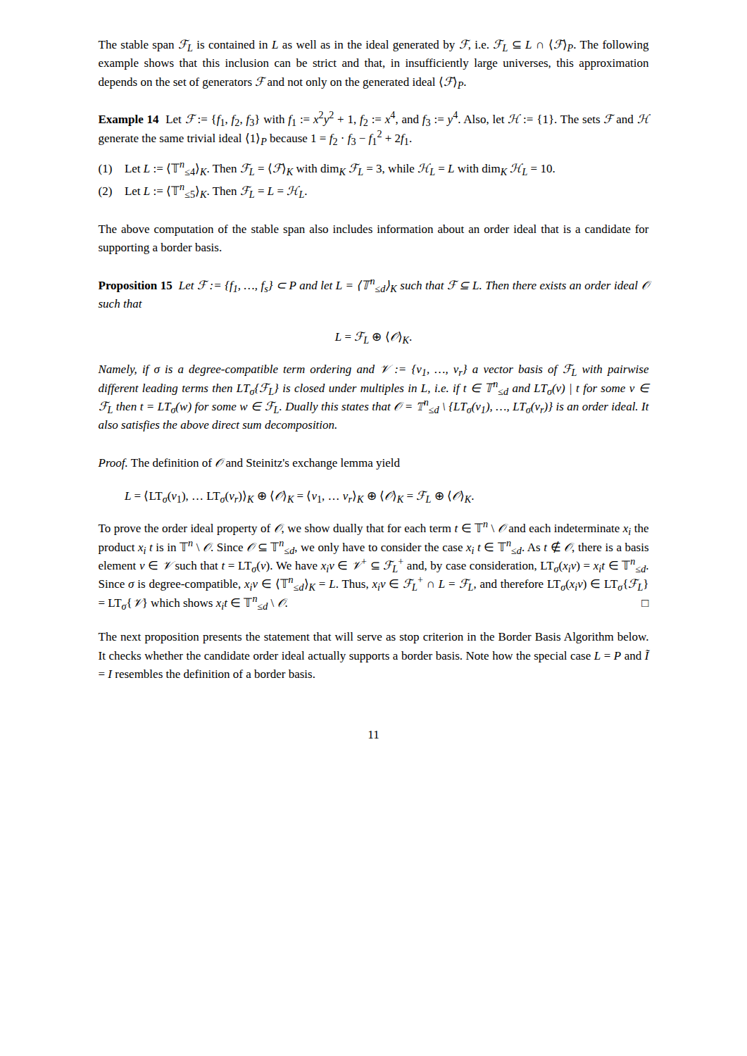The stable span ℱL is contained in L as well as in the ideal generated by ℱ, i.e. ℱL ⊆ L ∩ ⟨ℱ⟩P. The following example shows that this inclusion can be strict and that, in insufficiently large universes, this approximation depends on the set of generators ℱ and not only on the generated ideal ⟨ℱ⟩P.
Example 14 Let ℱ := {f1, f2, f3} with f1 := x2y2 + 1, f2 := x4, and f3 := y4. Also, let ℋ := {1}. The sets ℱ and ℋ generate the same trivial ideal ⟨1⟩P because 1 = f2 · f3 − f12 + 2f1.
(1) Let L := ⟨𝕋n≤4⟩K. Then ℱL = ⟨ℱ⟩K with dimK ℱL = 3, while ℋL = L with dimK ℋL = 10.
(2) Let L := ⟨𝕋n≤5⟩K. Then ℱL = L = ℋL.
The above computation of the stable span also includes information about an order ideal that is a candidate for supporting a border basis.
Proposition 15 Let ℱ := {f1, …, fs} ⊂ P and let L = ⟨𝕋n≤d⟩K such that ℱ ⊆ L. Then there exists an order ideal 𝒪 such that
L = ℱL ⊕ ⟨𝒪⟩K.
Namely, if σ is a degree-compatible term ordering and 𝒱 := {v1, …, vr} a vector basis of ℱL with pairwise different leading terms then LTσ{ℱL} is closed under multiples in L, i.e. if t ∈ 𝕋n≤d and LTσ(v) | t for some v ∈ ℱL then t = LTσ(w) for some w ∈ ℱL. Dually this states that 𝒪 = 𝕋n≤d \ {LTσ(v1), …, LTσ(vr)} is an order ideal. It also satisfies the above direct sum decomposition.
Proof. The definition of 𝒪 and Steinitz's exchange lemma yield
L = ⟨LTσ(v1), … LTσ(vr)⟩K ⊕ ⟨𝒪⟩K = ⟨v1, … vr⟩K ⊕ ⟨𝒪⟩K = ℱL ⊕ ⟨𝒪⟩K.
To prove the order ideal property of 𝒪, we show dually that for each term t ∈ 𝕋n \ 𝒪 and each indeterminate xi the product xi t is in 𝕋n \ 𝒪. Since 𝒪 ⊆ 𝕋n≤d, we only have to consider the case xi t ∈ 𝕋n≤d. As t ∉ 𝒪, there is a basis element v ∈ 𝒱 such that t = LTσ(v). We have xiv ∈ 𝒱+ ⊆ ℱL+ and, by case consideration, LTσ(xiv) = xit ∈ 𝕋n≤d. Since σ is degree-compatible, xiv ∈ ⟨𝕋n≤d⟩K = L. Thus, xiv ∈ ℱL+ ∩ L = ℱL, and therefore LTσ(xiv) ∈ LTσ{ℱL} = LTσ{𝒱} which shows xit ∈ 𝕋n≤d \ 𝒪.□
The next proposition presents the statement that will serve as stop criterion in the Border Basis Algorithm below. It checks whether the candidate order ideal actually supports a border basis. Note how the special case L = P and Ĩ = I resembles the definition of a border basis.
11